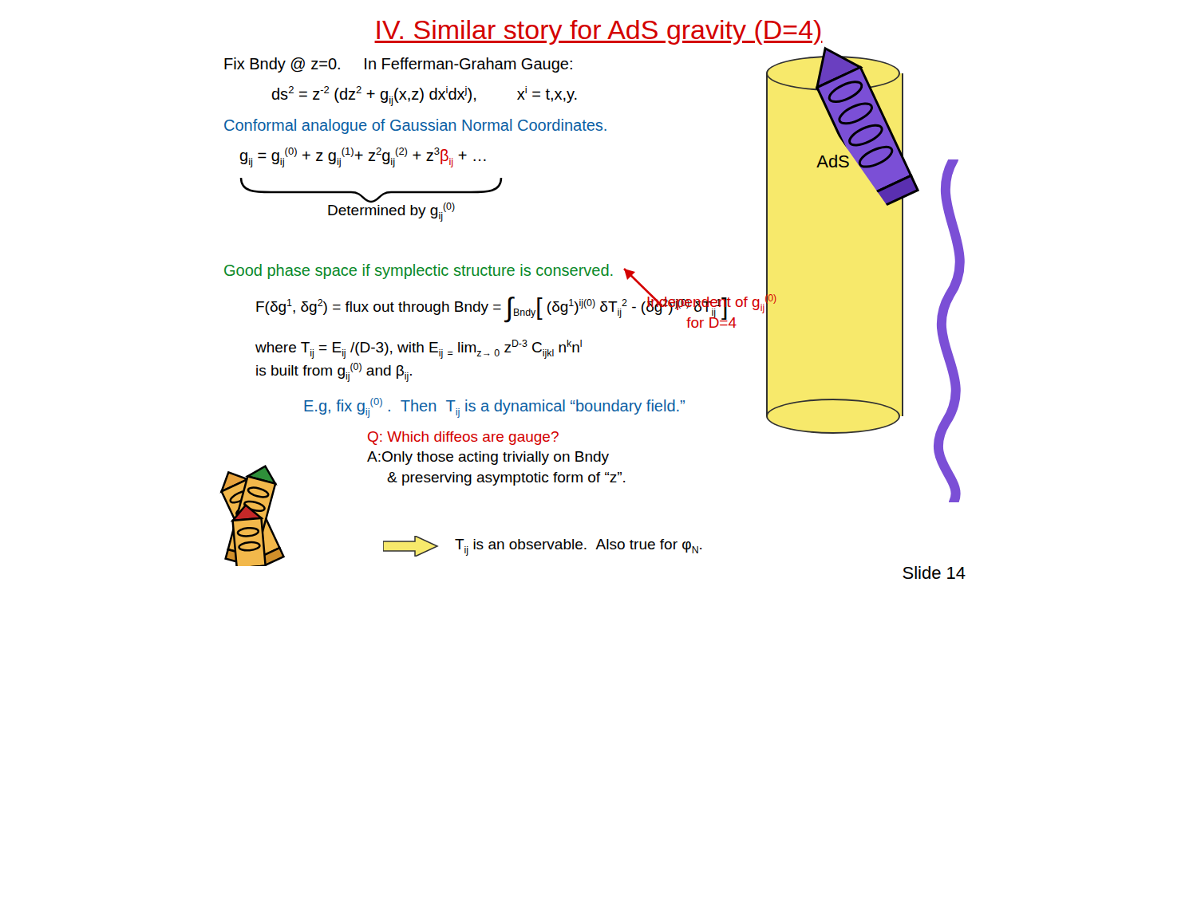IV. Similar story for AdS gravity (D=4)
AdS
Fix Bndy @ z=0. In Fefferman-Graham Gauge:
ds2 = z-2 (dz2 + gij(x,z) dxidxj), xi = t,x,y.
Conformal analogue of Gaussian Normal Coordinates.
gij = gij(0) + z gij(1)+ z2gij(2) + z3βij + …
Determined by gij(0)
Independent of gij(0)
for D=4
Good phase space if symplectic structure is conserved.
F(δg1, δg2) = flux out through Bndy = ∫Bndy[ (δg1)ij(0) δTij2 - (δg2)ij(0) δTij1]
where Tij = Eij /(D-3), with Eij = limz→ 0 zD-3 Cijkl nknl
is built from gij(0) and βij.
E.g, fix gij(0) . Then Tij is a dynamical “boundary field.”
Q: Which diffeos are gauge?
A:Only those acting trivially on Bndy
& preserving asymptotic form of “z”.
Tij is an observable. Also true for φN.
Slide 14